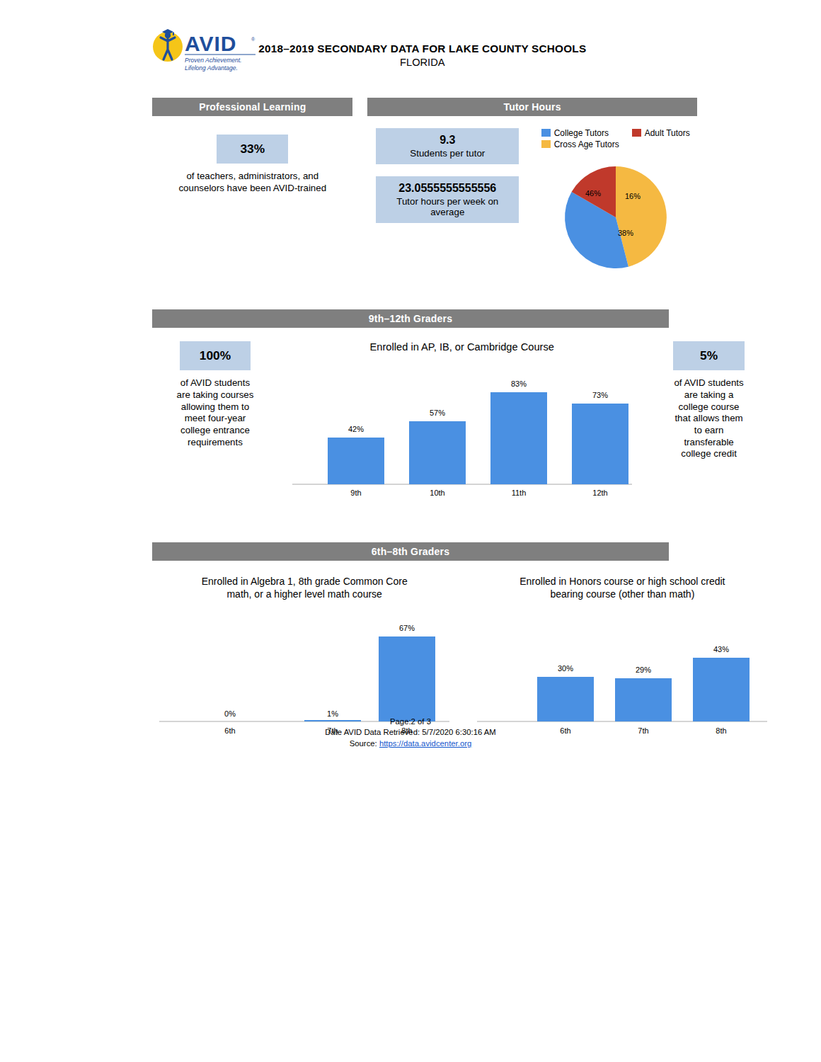AVID ® Proven Achievement. Lifelong Advantage.
2018–2019 SECONDARY DATA FOR LAKE COUNTY SCHOOLS
FLORIDA
Professional Learning
33%
of teachers, administrators, and counselors have been AVID-trained
Tutor Hours
9.3
Students per tutor
23.0555555555556
Tutor hours per week on average
College Tutors
Adult Tutors
Cross Age Tutors
46% 16% 38%
9th–12th Graders
100%
of AVID students are taking courses allowing them to meet four-year college entrance requirements
Enrolled in AP, IB, or Cambridge Course
42% 57% 83% 73% 9th 10th 11th 12th
5%
of AVID students are taking a college course that allows them to earn transferable college credit
6th–8th Graders
Enrolled in Algebra 1, 8th grade Common Core
math, or a higher level math course
0% 1% 67% 6th 7th 8th
Enrolled in Honors course or high school credit
bearing course (other than math)
30% 29% 43% 6th 7th 8th
Page:2 of 3
Date AVID Data Retrieved: 5/7/2020 6:30:16 AM
Source: https://data.avidcenter.org